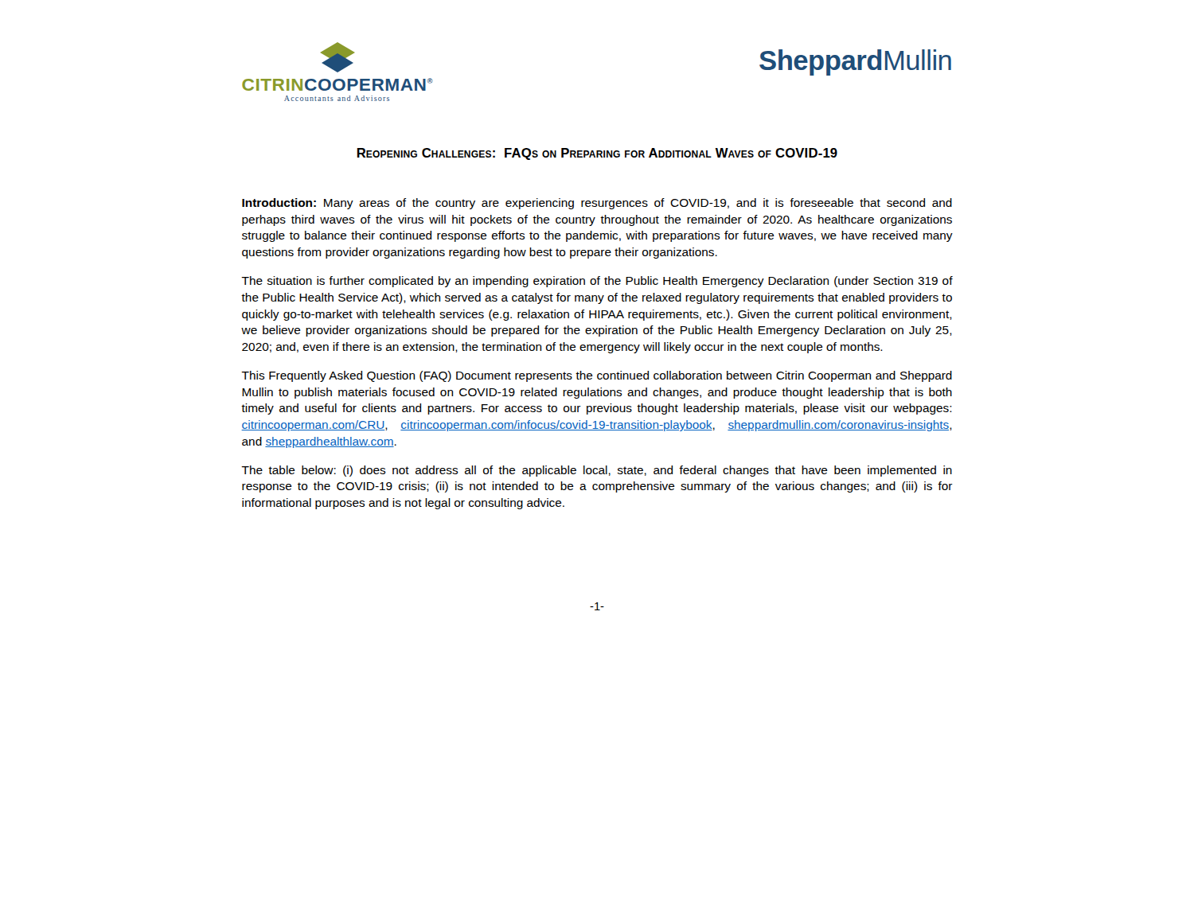CITRINCOOPERMAN®
Accountants and Advisors
Sheppard Mullin
Reopening Challenges: FAQs on Preparing for Additional Waves of COVID-19
Introduction: Many areas of the country are experiencing resurgences of COVID-19, and it is foreseeable that second and perhaps third waves of the virus will hit pockets of the country throughout the remainder of 2020. As healthcare organizations struggle to balance their continued response efforts to the pandemic, with preparations for future waves, we have received many questions from provider organizations regarding how best to prepare their organizations.
The situation is further complicated by an impending expiration of the Public Health Emergency Declaration (under Section 319 of the Public Health Service Act), which served as a catalyst for many of the relaxed regulatory requirements that enabled providers to quickly go-to-market with telehealth services (e.g. relaxation of HIPAA requirements, etc.). Given the current political environment, we believe provider organizations should be prepared for the expiration of the Public Health Emergency Declaration on July 25, 2020; and, even if there is an extension, the termination of the emergency will likely occur in the next couple of months.
This Frequently Asked Question (FAQ) Document represents the continued collaboration between Citrin Cooperman and Sheppard Mullin to publish materials focused on COVID-19 related regulations and changes, and produce thought leadership that is both timely and useful for clients and partners. For access to our previous thought leadership materials, please visit our webpages: citrincooperman.com/CRU, citrincooperman.com/infocus/covid-19-transition-playbook, sheppardmullin.com/coronavirus-insights, and sheppardhealthlaw.com.
The table below: (i) does not address all of the applicable local, state, and federal changes that have been implemented in response to the COVID-19 crisis; (ii) is not intended to be a comprehensive summary of the various changes; and (iii) is for informational purposes and is not legal or consulting advice.
-1-